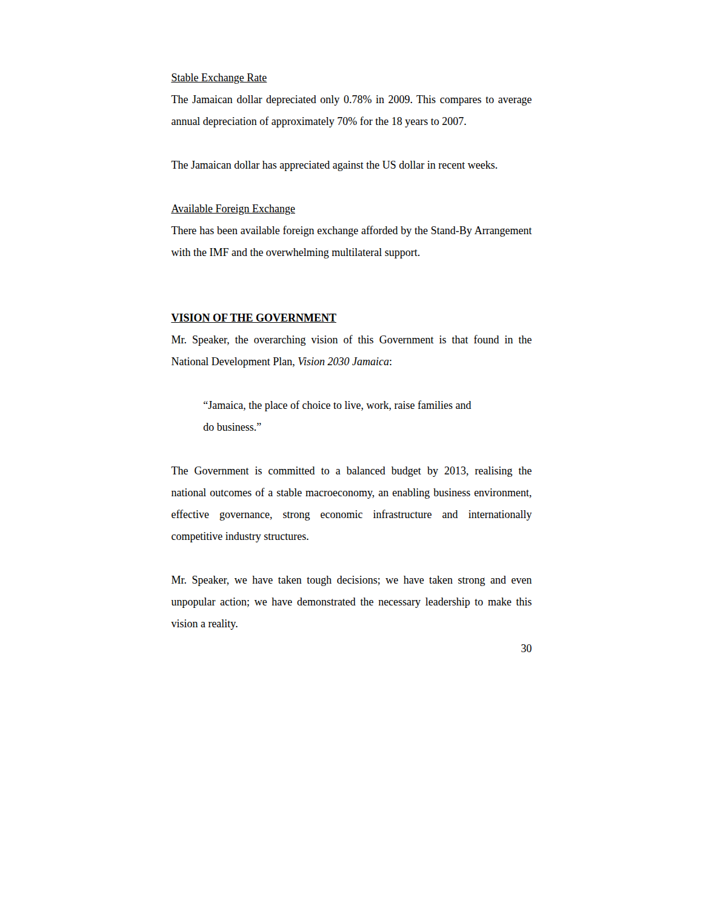Stable Exchange Rate
The Jamaican dollar depreciated only 0.78% in 2009. This compares to average annual depreciation of approximately 70% for the 18 years to 2007.
The Jamaican dollar has appreciated against the US dollar in recent weeks.
Available Foreign Exchange
There has been available foreign exchange afforded by the Stand-By Arrangement with the IMF and the overwhelming multilateral support.
VISION OF THE GOVERNMENT
Mr. Speaker, the overarching vision of this Government is that found in the National Development Plan, Vision 2030 Jamaica:
“Jamaica, the place of choice to live, work, raise families and
do business.”
The Government is committed to a balanced budget by 2013, realising the national outcomes of a stable macroeconomy, an enabling business environment, effective governance, strong economic infrastructure and internationally competitive industry structures.
Mr. Speaker, we have taken tough decisions; we have taken strong and even unpopular action; we have demonstrated the necessary leadership to make this vision a reality.
30